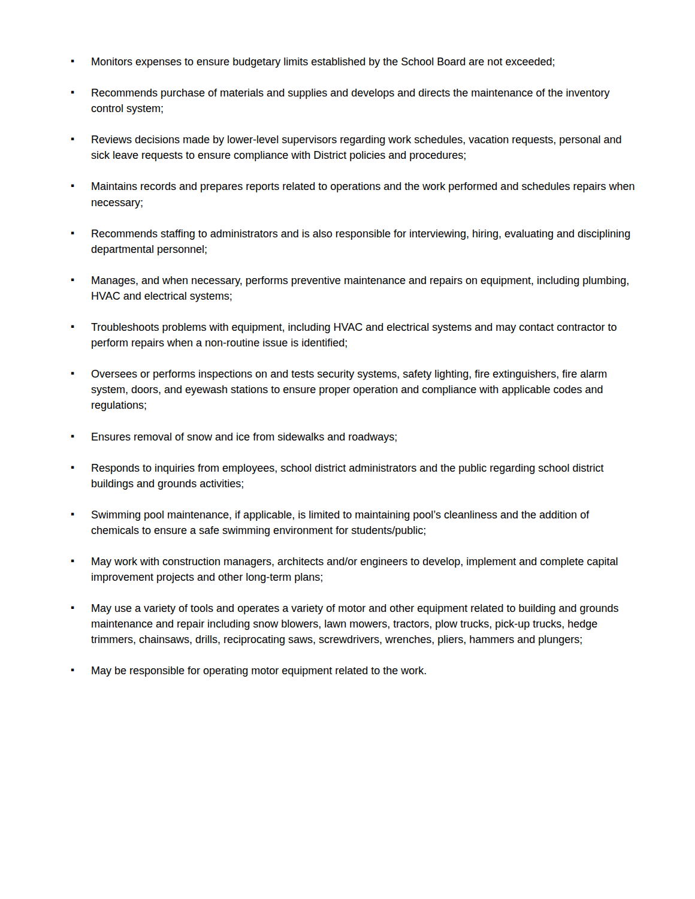Monitors expenses to ensure budgetary limits established by the School Board are not exceeded;
Recommends purchase of materials and supplies and develops and directs the maintenance of the inventory control system;
Reviews decisions made by lower-level supervisors regarding work schedules, vacation requests, personal and sick leave requests to ensure compliance with District policies and procedures;
Maintains records and prepares reports related to operations and the work performed and schedules repairs when necessary;
Recommends staffing to administrators and is also responsible for interviewing, hiring, evaluating and disciplining departmental personnel;
Manages, and when necessary, performs preventive maintenance and repairs on equipment, including plumbing, HVAC and electrical systems;
Troubleshoots problems with equipment, including HVAC and electrical systems and may contact contractor to perform repairs when a non-routine issue is identified;
Oversees or performs inspections on and tests security systems, safety lighting, fire extinguishers, fire alarm system, doors, and eyewash stations to ensure proper operation and compliance with applicable codes and regulations;
Ensures removal of snow and ice from sidewalks and roadways;
Responds to inquiries from employees, school district administrators and the public regarding school district buildings and grounds activities;
Swimming pool maintenance, if applicable, is limited to maintaining pool’s cleanliness and the addition of chemicals to ensure a safe swimming environment for students/public;
May work with construction managers, architects and/or engineers to develop, implement and complete capital improvement projects and other long-term plans;
May use a variety of tools and operates a variety of motor and other equipment related to building and grounds maintenance and repair including snow blowers, lawn mowers, tractors, plow trucks, pick-up trucks, hedge trimmers, chainsaws, drills, reciprocating saws, screwdrivers, wrenches, pliers, hammers and plungers;
May be responsible for operating motor equipment related to the work.